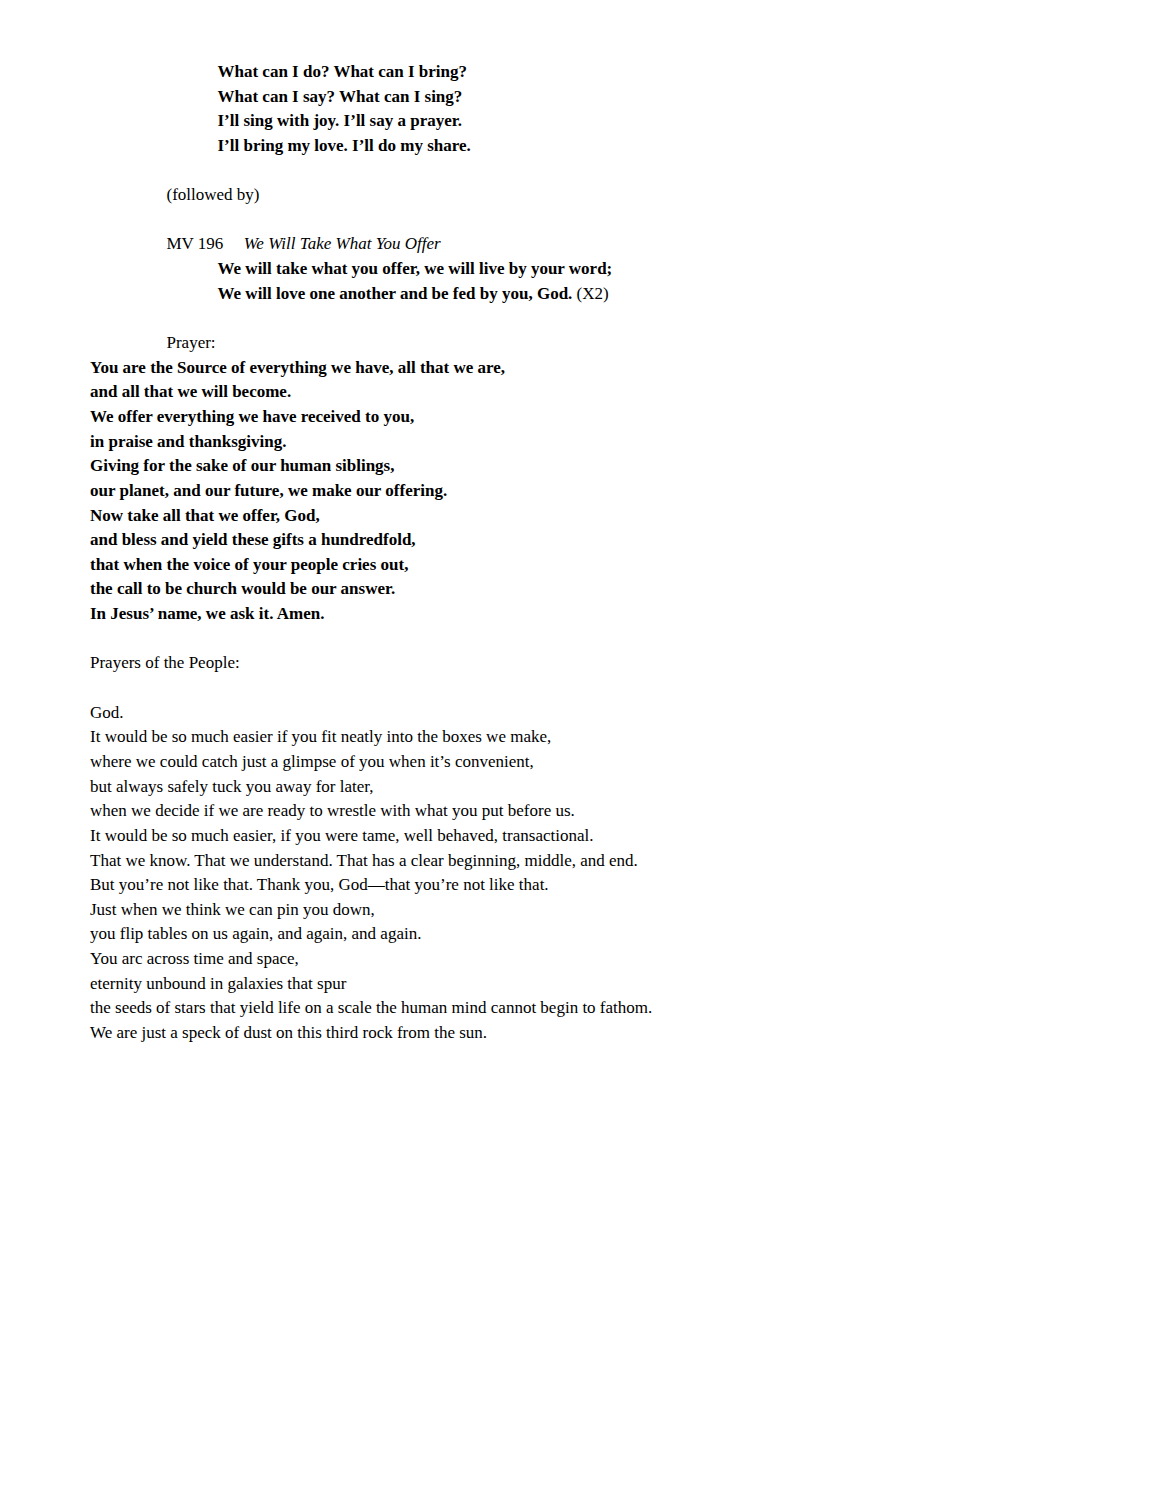What can I do? What can I bring?
What can I say? What can I sing?
I’ll sing with joy. I’ll say a prayer.
I’ll bring my love. I’ll do my share.
(followed by)
MV 196 We Will Take What You Offer
We will take what you offer, we will live by your word;
We will love one another and be fed by you, God. (X2)
Prayer:
You are the Source of everything we have, all that we are,
and all that we will become.
We offer everything we have received to you,
in praise and thanksgiving.
Giving for the sake of our human siblings,
our planet, and our future, we make our offering.
Now take all that we offer, God,
and bless and yield these gifts a hundredfold,
that when the voice of your people cries out,
the call to be church would be our answer.
In Jesus’ name, we ask it. Amen.
Prayers of the People:
God.
It would be so much easier if you fit neatly into the boxes we make,
where we could catch just a glimpse of you when it’s convenient,
but always safely tuck you away for later,
when we decide if we are ready to wrestle with what you put before us.
It would be so much easier, if you were tame, well behaved, transactional.
That we know. That we understand. That has a clear beginning, middle, and end.
But you’re not like that. Thank you, God—that you’re not like that.
Just when we think we can pin you down,
you flip tables on us again, and again, and again.
You arc across time and space,
eternity unbound in galaxies that spur
the seeds of stars that yield life on a scale the human mind cannot begin to fathom.
We are just a speck of dust on this third rock from the sun.